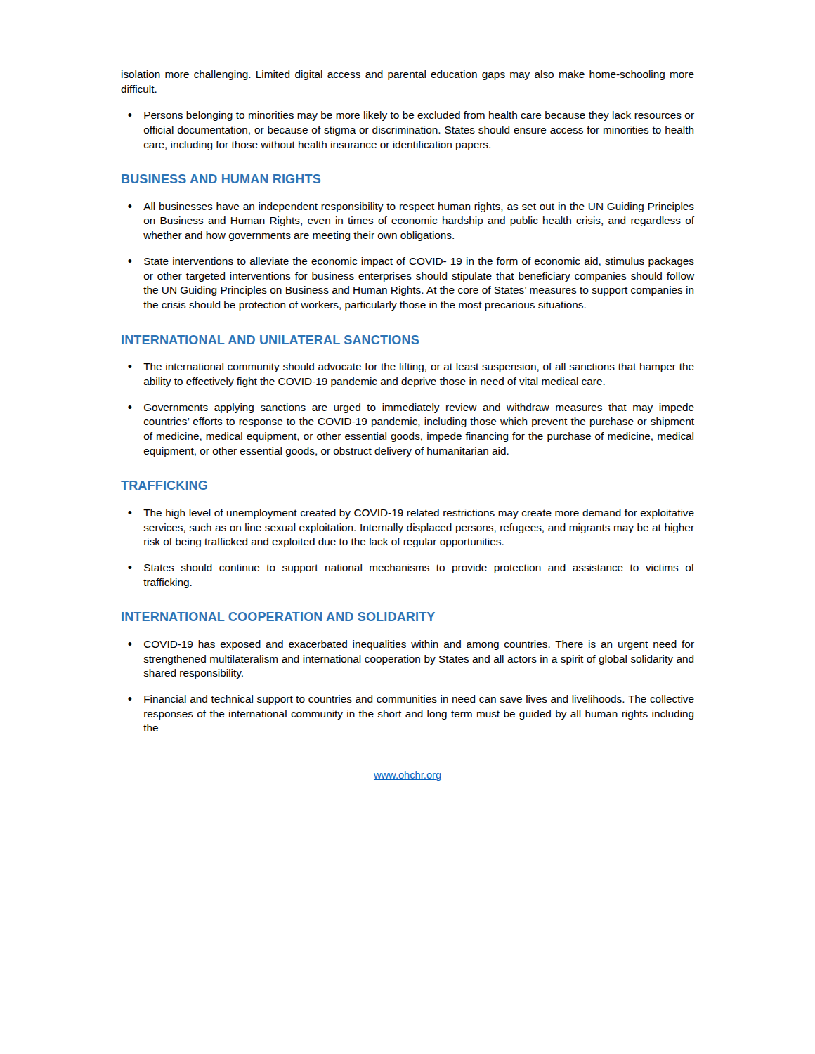isolation more challenging. Limited digital access and parental education gaps may also make home-schooling more difficult.
Persons belonging to minorities may be more likely to be excluded from health care because they lack resources or official documentation, or because of stigma or discrimination. States should ensure access for minorities to health care, including for those without health insurance or identification papers.
Business and Human Rights
All businesses have an independent responsibility to respect human rights, as set out in the UN Guiding Principles on Business and Human Rights, even in times of economic hardship and public health crisis, and regardless of whether and how governments are meeting their own obligations.
State interventions to alleviate the economic impact of COVID- 19 in the form of economic aid, stimulus packages or other targeted interventions for business enterprises should stipulate that beneficiary companies should follow the UN Guiding Principles on Business and Human Rights. At the core of States’ measures to support companies in the crisis should be protection of workers, particularly those in the most precarious situations.
International and Unilateral Sanctions
The international community should advocate for the lifting, or at least suspension, of all sanctions that hamper the ability to effectively fight the COVID-19 pandemic and deprive those in need of vital medical care.
Governments applying sanctions are urged to immediately review and withdraw measures that may impede countries’ efforts to response to the COVID-19 pandemic, including those which prevent the purchase or shipment of medicine, medical equipment, or other essential goods, impede financing for the purchase of medicine, medical equipment, or other essential goods, or obstruct delivery of humanitarian aid.
Trafficking
The high level of unemployment created by COVID-19 related restrictions may create more demand for exploitative services, such as on line sexual exploitation. Internally displaced persons, refugees, and migrants may be at higher risk of being trafficked and exploited due to the lack of regular opportunities.
States should continue to support national mechanisms to provide protection and assistance to victims of trafficking.
International Cooperation and Solidarity
COVID-19 has exposed and exacerbated inequalities within and among countries. There is an urgent need for strengthened multilateralism and international cooperation by States and all actors in a spirit of global solidarity and shared responsibility.
Financial and technical support to countries and communities in need can save lives and livelihoods. The collective responses of the international community in the short and long term must be guided by all human rights including the
www.ohchr.org